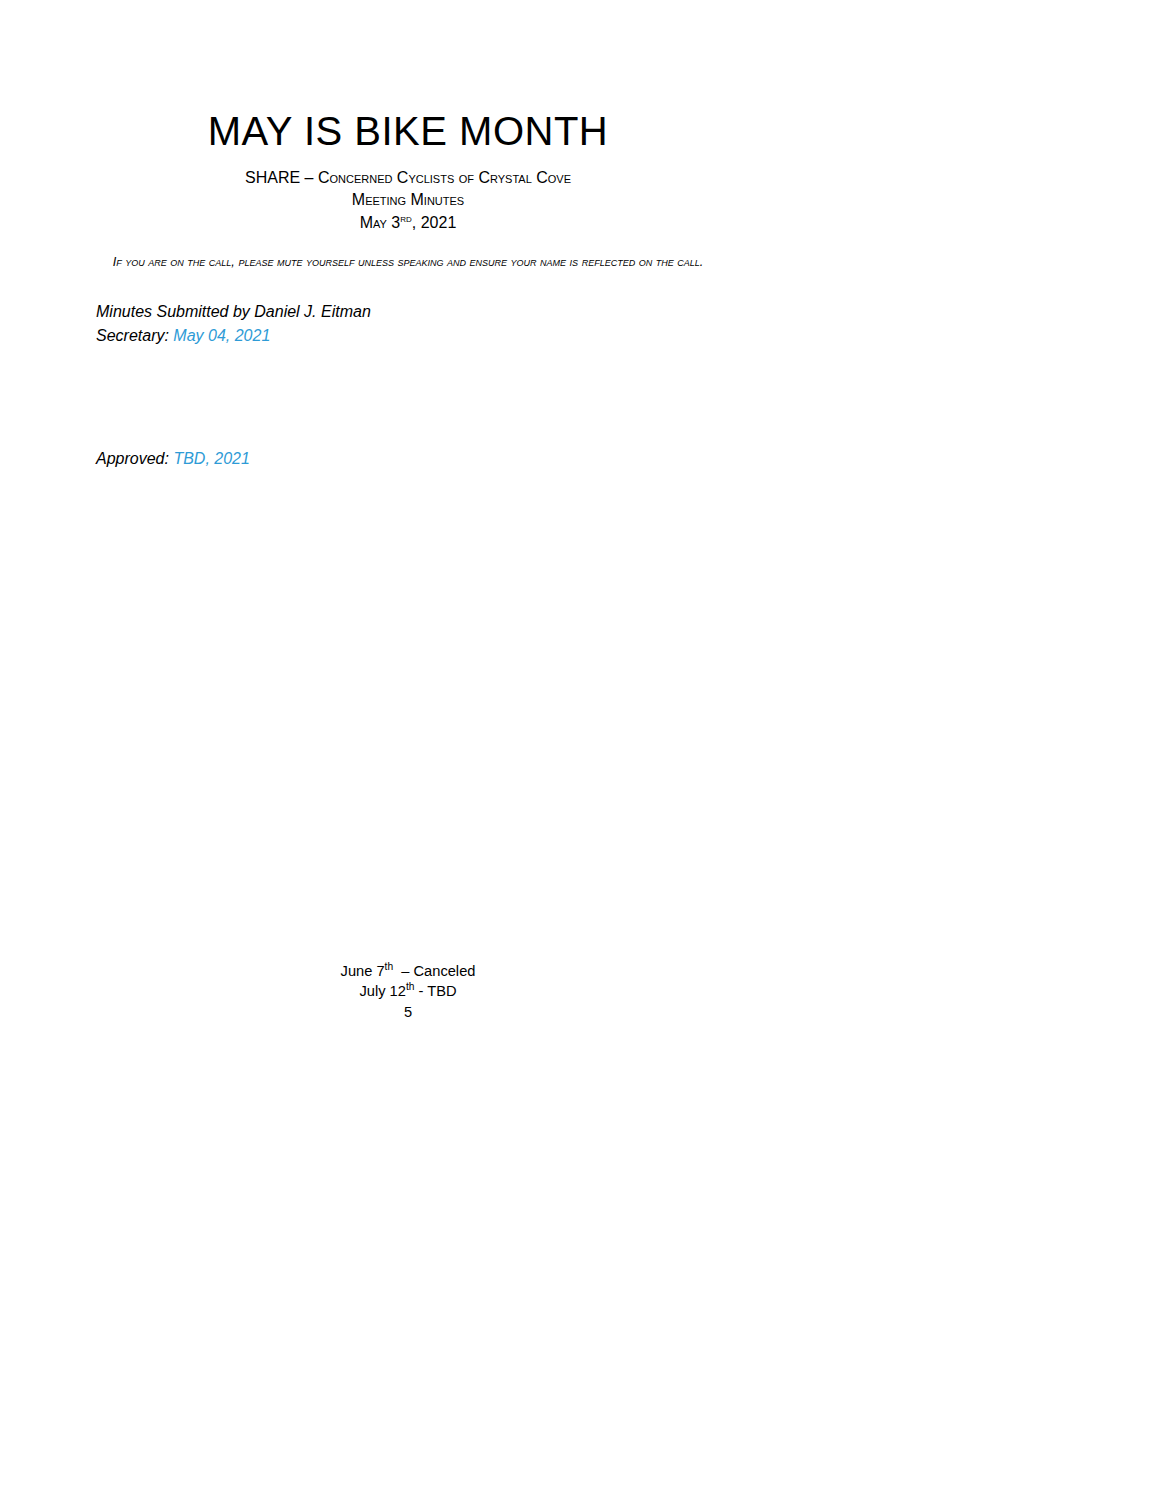MAY IS BIKE MONTH
SHARE – Concerned Cyclists of Crystal Cove
Meeting Minutes
May 3rd, 2021
If you are on the call, please mute yourself unless speaking and ensure your name is reflected on the call.
Minutes Submitted by Daniel J. Eitman
Secretary: May 04, 2021
Approved: TBD, 2021
June 7th – Canceled
July 12th - TBD
5